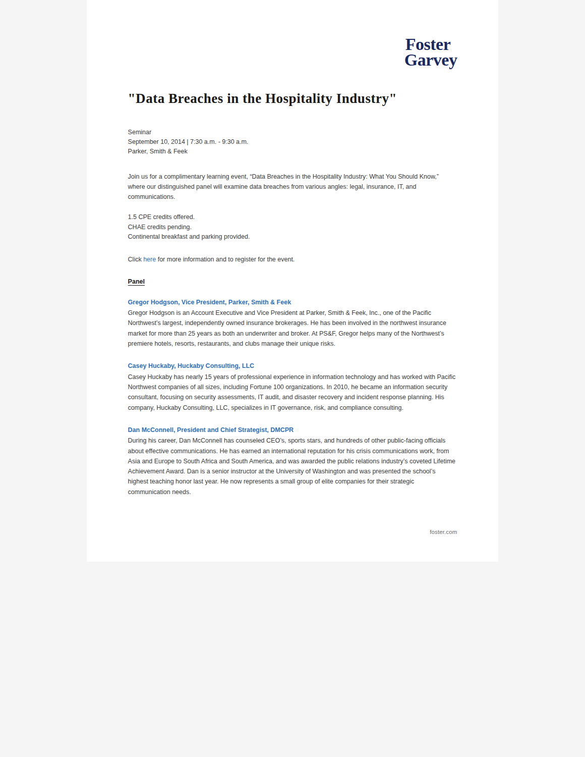FosterGarvey
"Data Breaches in the Hospitality Industry"
Seminar
September 10, 2014 | 7:30 a.m. - 9:30 a.m.
Parker, Smith & Feek
Join us for a complimentary learning event, “Data Breaches in the Hospitality Industry: What You Should Know,” where our distinguished panel will examine data breaches from various angles: legal, insurance, IT, and communications.
1.5 CPE credits offered.
CHAE credits pending.
Continental breakfast and parking provided.
Click here for more information and to register for the event.
Panel
Gregor Hodgson, Vice President, Parker, Smith & Feek
Gregor Hodgson is an Account Executive and Vice President at Parker, Smith & Feek, Inc., one of the Pacific Northwest’s largest, independently owned insurance brokerages. He has been involved in the northwest insurance market for more than 25 years as both an underwriter and broker. At PS&F, Gregor helps many of the Northwest’s premiere hotels, resorts, restaurants, and clubs manage their unique risks.
Casey Huckaby, Huckaby Consulting, LLC
Casey Huckaby has nearly 15 years of professional experience in information technology and has worked with Pacific Northwest companies of all sizes, including Fortune 100 organizations. In 2010, he became an information security consultant, focusing on security assessments, IT audit, and disaster recovery and incident response planning. His company, Huckaby Consulting, LLC, specializes in IT governance, risk, and compliance consulting.
Dan McConnell, President and Chief Strategist, DMCPR
During his career, Dan McConnell has counseled CEO’s, sports stars, and hundreds of other public-facing officials about effective communications. He has earned an international reputation for his crisis communications work, from Asia and Europe to South Africa and South America, and was awarded the public relations industry’s coveted Lifetime Achievement Award. Dan is a senior instructor at the University of Washington and was presented the school’s highest teaching honor last year. He now represents a small group of elite companies for their strategic communication needs.
foster.com